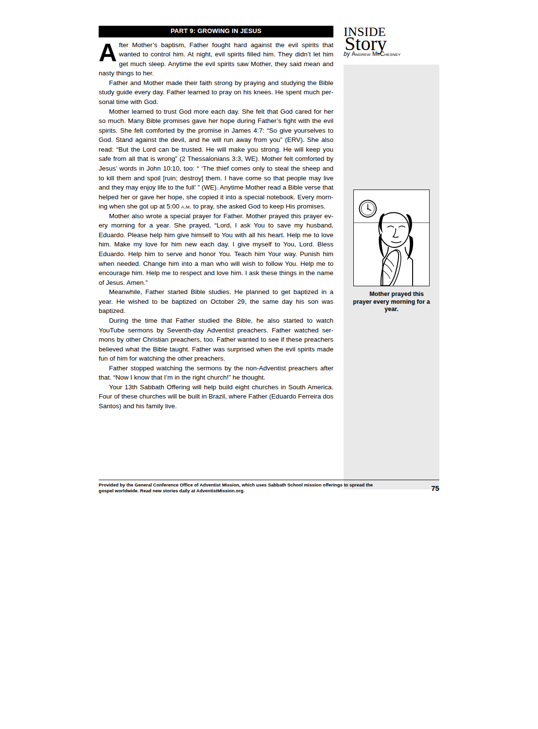PART 9: GROWING IN JESUS
After Mother’s baptism, Father fought hard against the evil spirits that wanted to control him. At night, evil spirits filled him. They didn’t let him get much sleep. Anytime the evil spirits saw Mother, they said mean and nasty things to her.
Father and Mother made their faith strong by praying and studying the Bible study guide every day. Father learned to pray on his knees. He spent much personal time with God.
Mother learned to trust God more each day. She felt that God cared for her so much. Many Bible promises gave her hope during Father’s fight with the evil spirits. She felt comforted by the promise in James 4:7: “So give yourselves to God. Stand against the devil, and he will run away from you” (ERV). She also read: “But the Lord can be trusted. He will make you strong. He will keep you safe from all that is wrong” (2 Thessalonians 3:3, WE). Mother felt comforted by Jesus’ words in John 10:10, too: “ ‘The thief comes only to steal the sheep and to kill them and spoil [ruin; destroy] them. I have come so that people may live and they may enjoy life to the full’ ” (WE). Anytime Mother read a Bible verse that helped her or gave her hope, she copied it into a special notebook. Every morning when she got up at 5:00 a.m. to pray, she asked God to keep His promises.
Mother also wrote a special prayer for Father. Mother prayed this prayer every morning for a year. She prayed, “Lord, I ask You to save my husband, Eduardo. Please help him give himself to You with all his heart. Help me to love him. Make my love for him new each day. I give myself to You, Lord. Bless Eduardo. Help him to serve and honor You. Teach him Your way. Punish him when needed. Change him into a man who will wish to follow You. Help me to encourage him. Help me to respect and love him. I ask these things in the name of Jesus. Amen.”
Meanwhile, Father started Bible studies. He planned to get baptized in a year. He wished to be baptized on October 29, the same day his son was baptized.
During the time that Father studied the Bible, he also started to watch YouTube sermons by Seventh-day Adventist preachers. Father watched sermons by other Christian preachers, too. Father wanted to see if these preachers believed what the Bible taught. Father was surprised when the evil spirits made fun of him for watching the other preachers.
Father stopped watching the sermons by the non-Adventist preachers after that. “Now I know that I’m in the right church!” he thought.
Your 13th Sabbath Offering will help build eight churches in South America. Four of these churches will be built in Brazil, where Father (Eduardo Ferreira dos Santos) and his family live.
INSIDE
Story
by Andrew McChesney
Mother prayed this prayer every morning for a year.
Provided by the General Conference Office of Adventist Mission, which uses Sabbath School mission offerings to spread the gospel worldwide. Read new stories daily at AdventistMission.org.
75